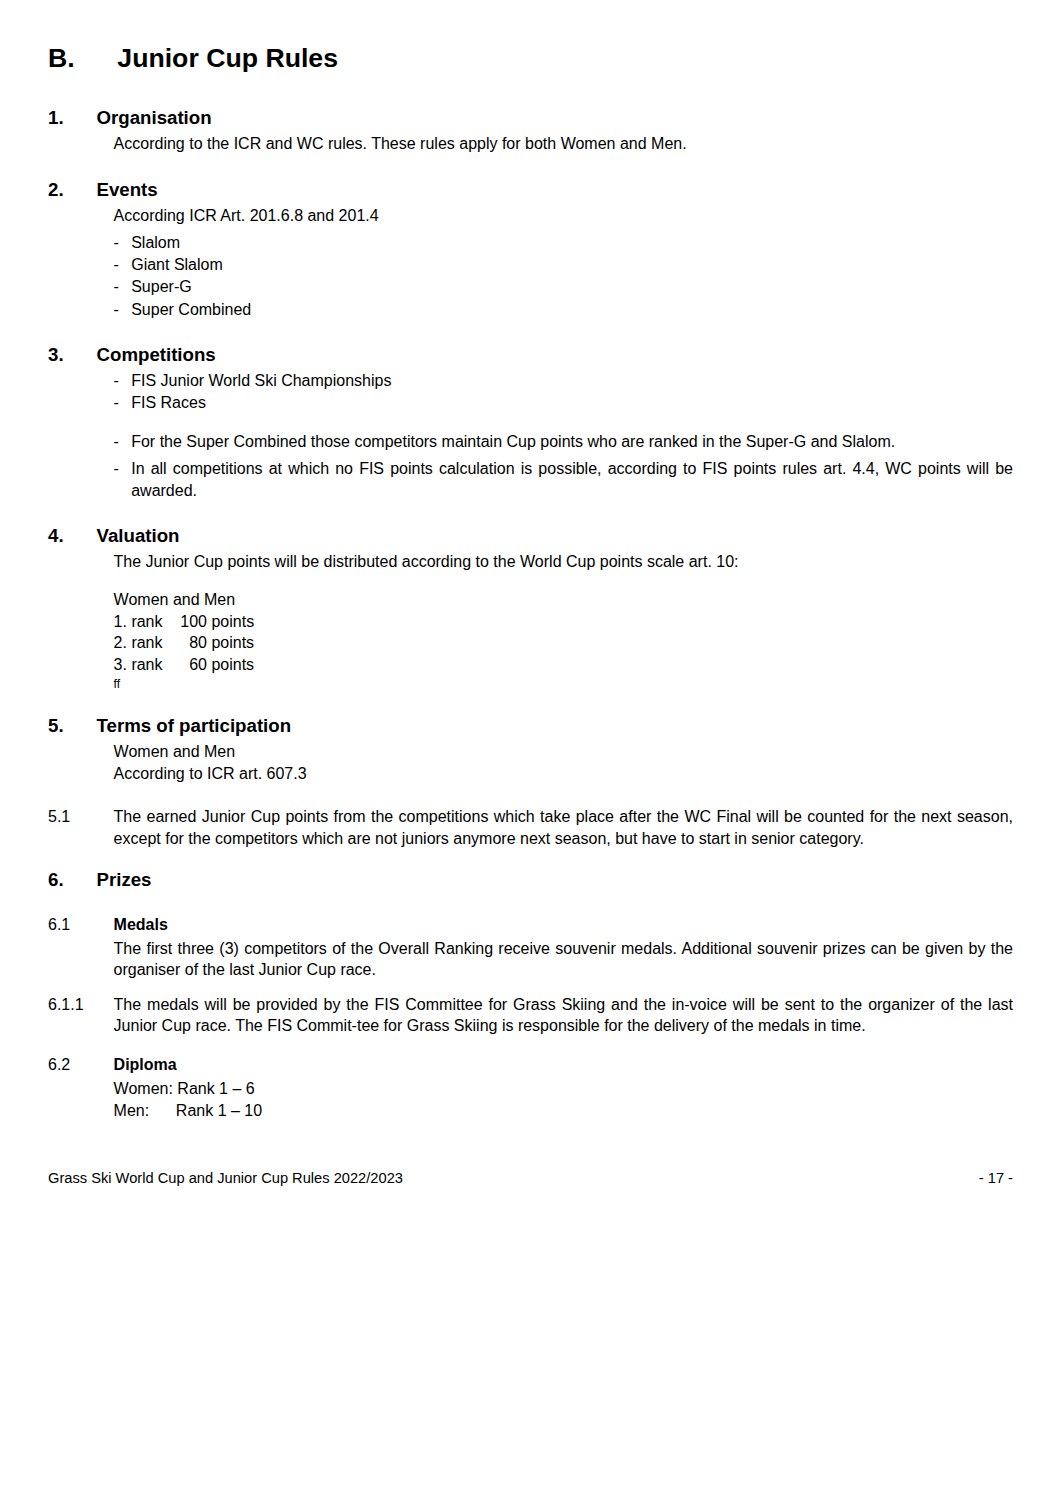B. Junior Cup Rules
1. Organisation
According to the ICR and WC rules. These rules apply for both Women and Men.
2. Events
According ICR Art. 201.6.8 and 201.4
Slalom
Giant Slalom
Super-G
Super Combined
3. Competitions
FIS Junior World Ski Championships
FIS Races
For the Super Combined those competitors maintain Cup points who are ranked in the Super-G and Slalom.
In all competitions at which no FIS points calculation is possible, according to FIS points rules art. 4.4, WC points will be awarded.
4. Valuation
The Junior Cup points will be distributed according to the World Cup points scale art. 10:
Women and Men
1. rank 100 points
2. rank 80 points
3. rank 60 points
ff
5. Terms of participation
Women and Men
According to ICR art. 607.3
5.1
The earned Junior Cup points from the competitions which take place after the WC Final will be counted for the next season, except for the competitors which are not juniors anymore next season, but have to start in senior category.
6. Prizes
6.1
Medals
The first three (3) competitors of the Overall Ranking receive souvenir medals. Additional souvenir prizes can be given by the organiser of the last Junior Cup race.
6.1.1
The medals will be provided by the FIS Committee for Grass Skiing and the in-voice will be sent to the organizer of the last Junior Cup race. The FIS Commit-tee for Grass Skiing is responsible for the delivery of the medals in time.
6.2
Diploma
Women: Rank 1 – 6
Men: Rank 1 – 10
Grass Ski World Cup and Junior Cup Rules 2022/2023 - 17 -